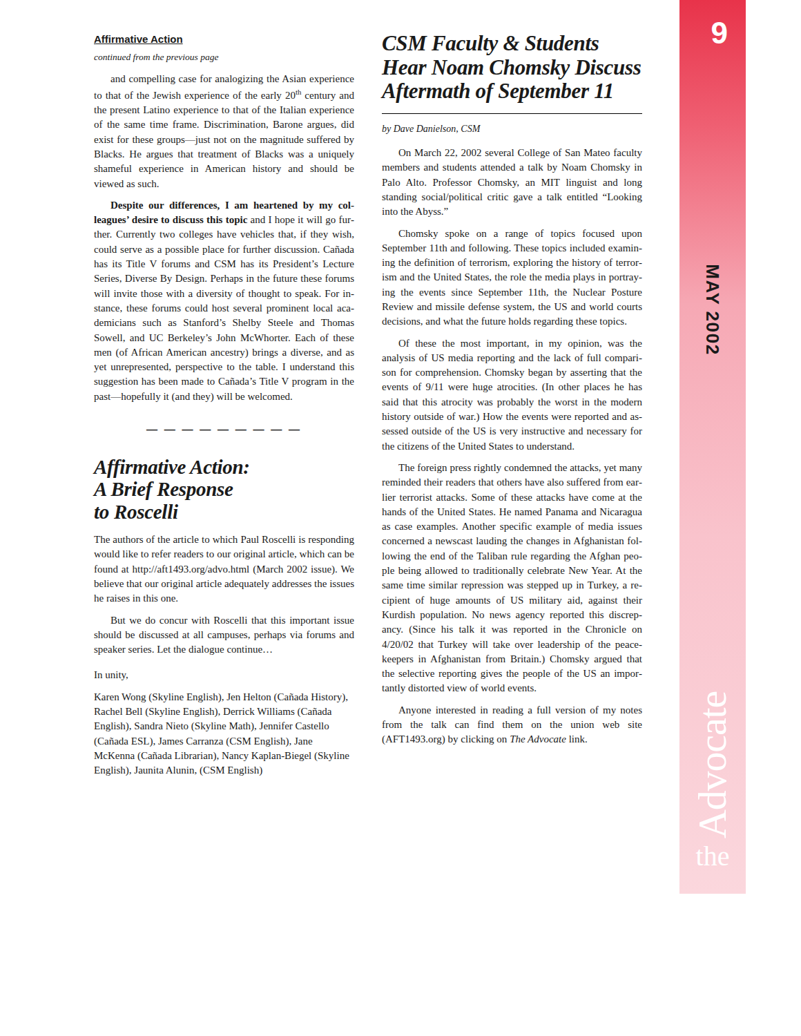MAY 2002
Advocate the
9
Affirmative Action
continued from the previous page
and compelling case for analogizing the Asian experience to that of the Jewish experience of the early 20th century and the present Latino experience to that of the Italian experience of the same time frame. Discrimination, Barone argues, did exist for these groups—just not on the magnitude suffered by Blacks. He argues that treatment of Blacks was a uniquely shameful experience in American history and should be viewed as such.
Despite our differences, I am heartened by my colleagues’ desire to discuss this topic and I hope it will go further. Currently two colleges have vehicles that, if they wish, could serve as a possible place for further discussion. Cañada has its Title V forums and CSM has its President’s Lecture Series, Diverse By Design. Perhaps in the future these forums will invite those with a diversity of thought to speak. For instance, these forums could host several prominent local academicians such as Stanford’s Shelby Steele and Thomas Sowell, and UC Berkeley’s John McWhorter. Each of these men (of African American ancestry) brings a diverse, and as yet unrepresented, perspective to the table. I understand this suggestion has been made to Cañada’s Title V program in the past—hopefully it (and they) will be welcomed.
— — — — — — — — —
Affirmative Action:
A Brief Response
to Roscelli
The authors of the article to which Paul Roscelli is responding would like to refer readers to our original article, which can be found at http://aft1493.org/advo.html (March 2002 issue). We believe that our original article adequately addresses the issues he raises in this one.
But we do concur with Roscelli that this important issue should be discussed at all campuses, perhaps via forums and speaker series. Let the dialogue continue…
In unity,
Karen Wong (Skyline English), Jen Helton (Cañada History), Rachel Bell (Skyline English), Derrick Williams (Cañada English), Sandra Nieto (Skyline Math), Jennifer Castello (Cañada ESL), James Carranza (CSM English), Jane McKenna (Cañada Librarian), Nancy Kaplan-Biegel (Skyline English), Jaunita Alunin, (CSM English)
CSM Faculty & Students Hear Noam Chomsky Discuss Aftermath of September 11
by Dave Danielson, CSM
On March 22, 2002 several College of San Mateo faculty members and students attended a talk by Noam Chomsky in Palo Alto. Professor Chomsky, an MIT linguist and long standing social/political critic gave a talk entitled “Looking into the Abyss.”
Chomsky spoke on a range of topics focused upon September 11th and following. These topics included examining the definition of terrorism, exploring the history of terrorism and the United States, the role the media plays in portraying the events since September 11th, the Nuclear Posture Review and missile defense system, the US and world courts decisions, and what the future holds regarding these topics.
Of these the most important, in my opinion, was the analysis of US media reporting and the lack of full comparison for comprehension. Chomsky began by asserting that the events of 9/11 were huge atrocities. (In other places he has said that this atrocity was probably the worst in the modern history outside of war.) How the events were reported and assessed outside of the US is very instructive and necessary for the citizens of the United States to understand.
The foreign press rightly condemned the attacks, yet many reminded their readers that others have also suffered from earlier terrorist attacks. Some of these attacks have come at the hands of the United States. He named Panama and Nicaragua as case examples. Another specific example of media issues concerned a newscast lauding the changes in Afghanistan following the end of the Taliban rule regarding the Afghan people being allowed to traditionally celebrate New Year. At the same time similar repression was stepped up in Turkey, a recipient of huge amounts of US military aid, against their Kurdish population. No news agency reported this discrepancy. (Since his talk it was reported in the Chronicle on 4/20/02 that Turkey will take over leadership of the peacekeepers in Afghanistan from Britain.) Chomsky argued that the selective reporting gives the people of the US an importantly distorted view of world events.
Anyone interested in reading a full version of my notes from the talk can find them on the union web site (AFT1493.org) by clicking on The Advocate link.